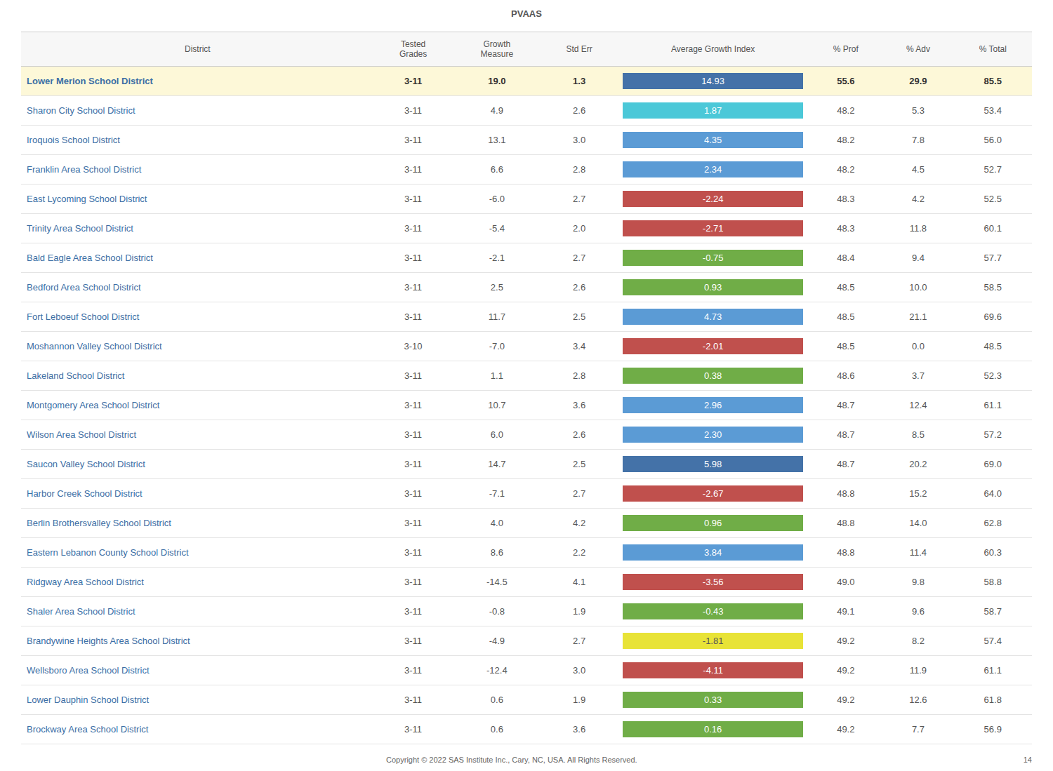PVAAS
| District | Tested Grades | Growth Measure | Std Err | Average Growth Index | % Prof | % Adv | % Total |
| --- | --- | --- | --- | --- | --- | --- | --- |
| Lower Merion School District | 3-11 | 19.0 | 1.3 | 14.93 | 55.6 | 29.9 | 85.5 |
| Sharon City School District | 3-11 | 4.9 | 2.6 | 1.87 | 48.2 | 5.3 | 53.4 |
| Iroquois School District | 3-11 | 13.1 | 3.0 | 4.35 | 48.2 | 7.8 | 56.0 |
| Franklin Area School District | 3-11 | 6.6 | 2.8 | 2.34 | 48.2 | 4.5 | 52.7 |
| East Lycoming School District | 3-11 | -6.0 | 2.7 | -2.24 | 48.3 | 4.2 | 52.5 |
| Trinity Area School District | 3-11 | -5.4 | 2.0 | -2.71 | 48.3 | 11.8 | 60.1 |
| Bald Eagle Area School District | 3-11 | -2.1 | 2.7 | -0.75 | 48.4 | 9.4 | 57.7 |
| Bedford Area School District | 3-11 | 2.5 | 2.6 | 0.93 | 48.5 | 10.0 | 58.5 |
| Fort Leboeuf School District | 3-11 | 11.7 | 2.5 | 4.73 | 48.5 | 21.1 | 69.6 |
| Moshannon Valley School District | 3-10 | -7.0 | 3.4 | -2.01 | 48.5 | 0.0 | 48.5 |
| Lakeland School District | 3-11 | 1.1 | 2.8 | 0.38 | 48.6 | 3.7 | 52.3 |
| Montgomery Area School District | 3-11 | 10.7 | 3.6 | 2.96 | 48.7 | 12.4 | 61.1 |
| Wilson Area School District | 3-11 | 6.0 | 2.6 | 2.30 | 48.7 | 8.5 | 57.2 |
| Saucon Valley School District | 3-11 | 14.7 | 2.5 | 5.98 | 48.7 | 20.2 | 69.0 |
| Harbor Creek School District | 3-11 | -7.1 | 2.7 | -2.67 | 48.8 | 15.2 | 64.0 |
| Berlin Brothersvalley School District | 3-11 | 4.0 | 4.2 | 0.96 | 48.8 | 14.0 | 62.8 |
| Eastern Lebanon County School District | 3-11 | 8.6 | 2.2 | 3.84 | 48.8 | 11.4 | 60.3 |
| Ridgway Area School District | 3-11 | -14.5 | 4.1 | -3.56 | 49.0 | 9.8 | 58.8 |
| Shaler Area School District | 3-11 | -0.8 | 1.9 | -0.43 | 49.1 | 9.6 | 58.7 |
| Brandywine Heights Area School District | 3-11 | -4.9 | 2.7 | -1.81 | 49.2 | 8.2 | 57.4 |
| Wellsboro Area School District | 3-11 | -12.4 | 3.0 | -4.11 | 49.2 | 11.9 | 61.1 |
| Lower Dauphin School District | 3-11 | 0.6 | 1.9 | 0.33 | 49.2 | 12.6 | 61.8 |
| Brockway Area School District | 3-11 | 0.6 | 3.6 | 0.16 | 49.2 | 7.7 | 56.9 |
Copyright © 2022 SAS Institute Inc., Cary, NC, USA. All Rights Reserved. 14